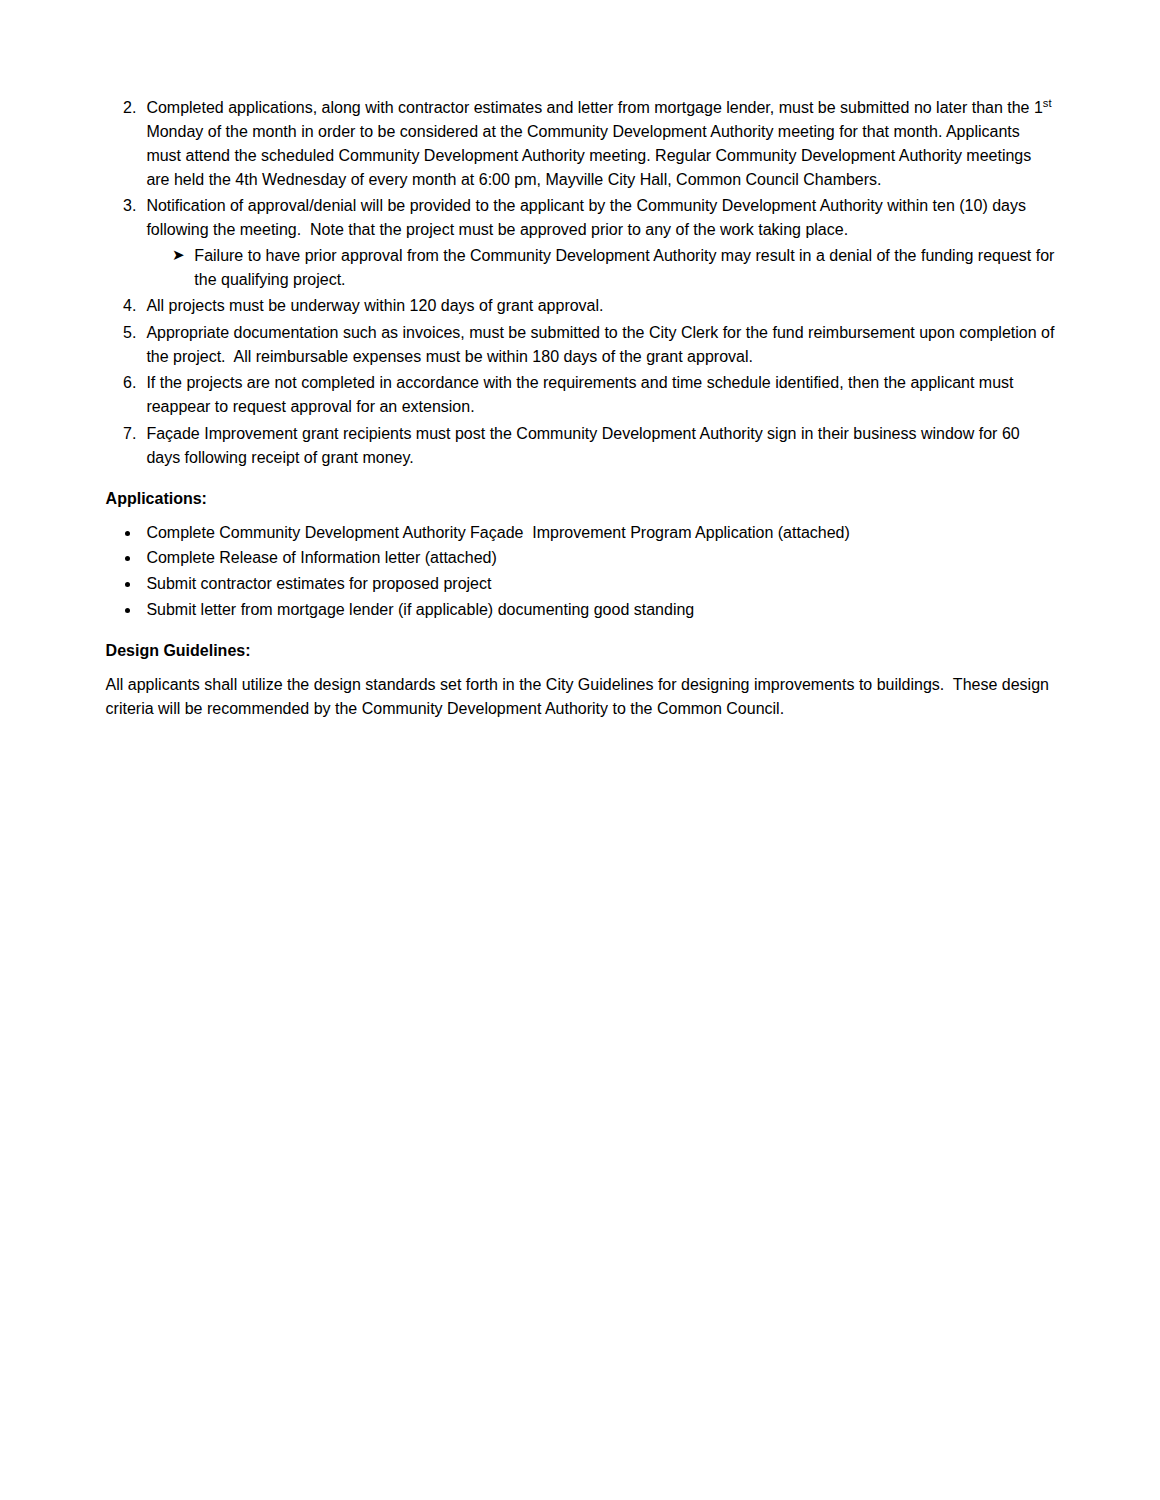Completed applications, along with contractor estimates and letter from mortgage lender, must be submitted no later than the 1st Monday of the month in order to be considered at the Community Development Authority meeting for that month. Applicants must attend the scheduled Community Development Authority meeting. Regular Community Development Authority meetings are held the 4th Wednesday of every month at 6:00 pm, Mayville City Hall, Common Council Chambers.
Notification of approval/denial will be provided to the applicant by the Community Development Authority within ten (10) days following the meeting. Note that the project must be approved prior to any of the work taking place.
Failure to have prior approval from the Community Development Authority may result in a denial of the funding request for the qualifying project.
All projects must be underway within 120 days of grant approval.
Appropriate documentation such as invoices, must be submitted to the City Clerk for the fund reimbursement upon completion of the project. All reimbursable expenses must be within 180 days of the grant approval.
If the projects are not completed in accordance with the requirements and time schedule identified, then the applicant must reappear to request approval for an extension.
Façade Improvement grant recipients must post the Community Development Authority sign in their business window for 60 days following receipt of grant money.
Applications:
Complete Community Development Authority Façade Improvement Program Application (attached)
Complete Release of Information letter (attached)
Submit contractor estimates for proposed project
Submit letter from mortgage lender (if applicable) documenting good standing
Design Guidelines:
All applicants shall utilize the design standards set forth in the City Guidelines for designing improvements to buildings. These design criteria will be recommended by the Community Development Authority to the Common Council.